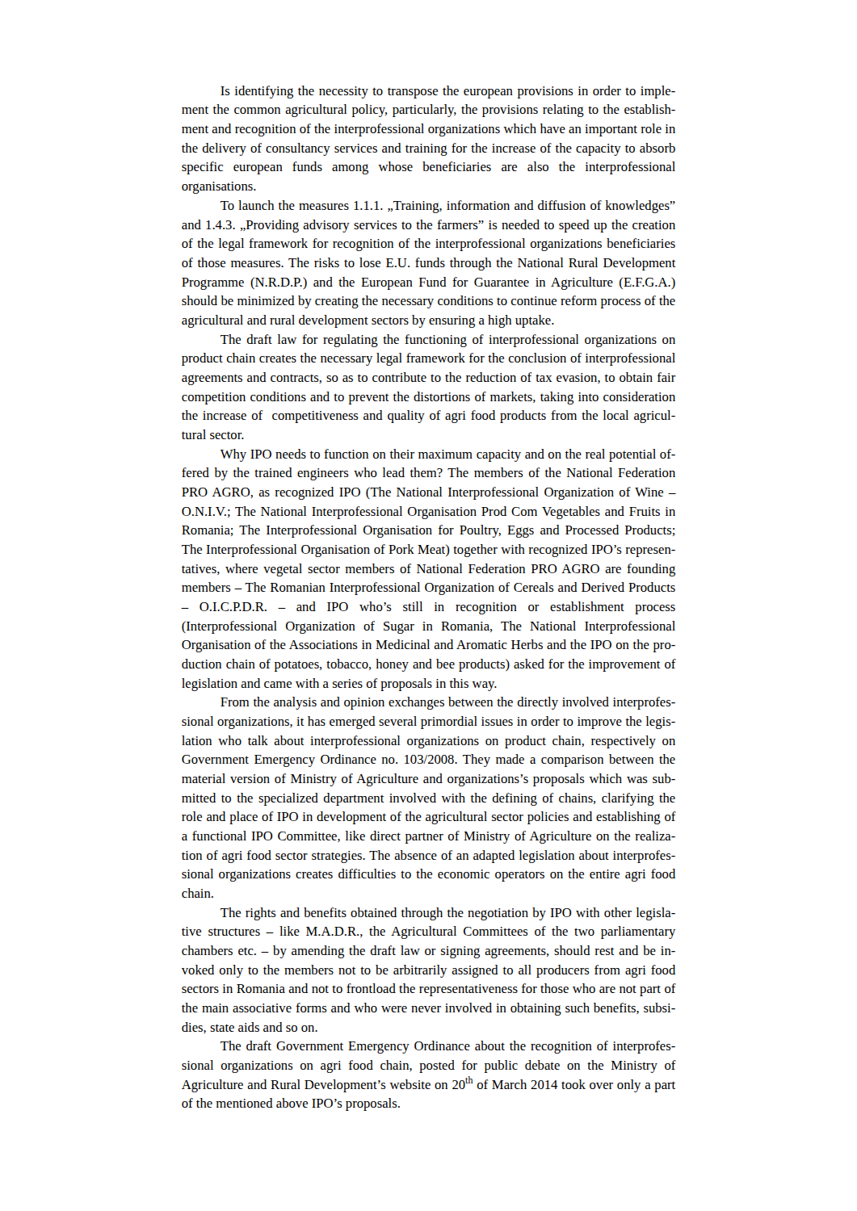Is identifying the necessity to transpose the european provisions in order to implement the common agricultural policy, particularly, the provisions relating to the establishment and recognition of the interprofessional organizations which have an important role in the delivery of consultancy services and training for the increase of the capacity to absorb specific european funds among whose beneficiaries are also the interprofessional organisations.
To launch the measures 1.1.1. „Training, information and diffusion of knowledges” and 1.4.3. „Providing advisory services to the farmers” is needed to speed up the creation of the legal framework for recognition of the interprofessional organizations beneficiaries of those measures. The risks to lose E.U. funds through the National Rural Development Programme (N.R.D.P.) and the European Fund for Guarantee in Agriculture (E.F.G.A.) should be minimized by creating the necessary conditions to continue reform process of the agricultural and rural development sectors by ensuring a high uptake.
The draft law for regulating the functioning of interprofessional organizations on product chain creates the necessary legal framework for the conclusion of interprofessional agreements and contracts, so as to contribute to the reduction of tax evasion, to obtain fair competition conditions and to prevent the distortions of markets, taking into consideration the increase of competitiveness and quality of agri food products from the local agricultural sector.
Why IPO needs to function on their maximum capacity and on the real potential offered by the trained engineers who lead them? The members of the National Federation PRO AGRO, as recognized IPO (The National Interprofessional Organization of Wine – O.N.I.V.; The National Interprofessional Organisation Prod Com Vegetables and Fruits in Romania; The Interprofessional Organisation for Poultry, Eggs and Processed Products; The Interprofessional Organisation of Pork Meat) together with recognized IPO’s representatives, where vegetal sector members of National Federation PRO AGRO are founding members – The Romanian Interprofessional Organization of Cereals and Derived Products – O.I.C.P.D.R. – and IPO who’s still in recognition or establishment process (Interprofessional Organization of Sugar in Romania, The National Interprofessional Organisation of the Associations in Medicinal and Aromatic Herbs and the IPO on the production chain of potatoes, tobacco, honey and bee products) asked for the improvement of legislation and came with a series of proposals in this way.
From the analysis and opinion exchanges between the directly involved interprofessional organizations, it has emerged several primordial issues in order to improve the legislation who talk about interprofessional organizations on product chain, respectively on Government Emergency Ordinance no. 103/2008. They made a comparison between the material version of Ministry of Agriculture and organizations’s proposals which was submitted to the specialized department involved with the defining of chains, clarifying the role and place of IPO in development of the agricultural sector policies and establishing of a functional IPO Committee, like direct partner of Ministry of Agriculture on the realization of agri food sector strategies. The absence of an adapted legislation about interprofessional organizations creates difficulties to the economic operators on the entire agri food chain.
The rights and benefits obtained through the negotiation by IPO with other legislative structures – like M.A.D.R., the Agricultural Committees of the two parliamentary chambers etc. – by amending the draft law or signing agreements, should rest and be invoked only to the members not to be arbitrarily assigned to all producers from agri food sectors in Romania and not to frontload the representativeness for those who are not part of the main associative forms and who were never involved in obtaining such benefits, subsidies, state aids and so on.
The draft Government Emergency Ordinance about the recognition of interprofessional organizations on agri food chain, posted for public debate on the Ministry of Agriculture and Rural Development’s website on 20th of March 2014 took over only a part of the mentioned above IPO’s proposals.